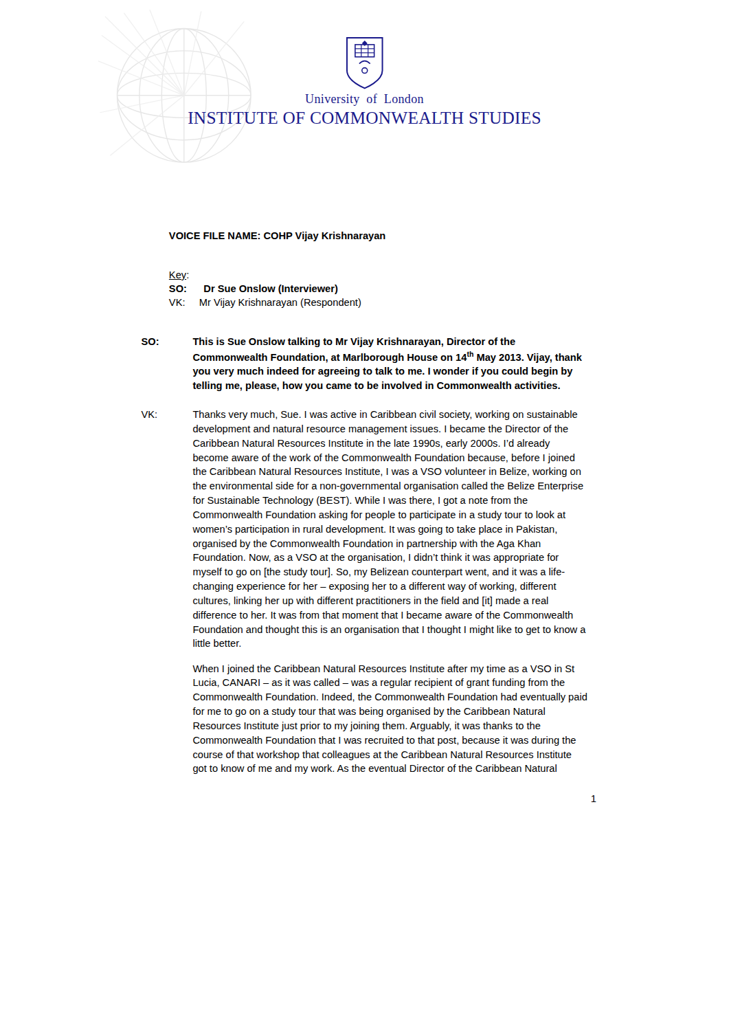University of London
INSTITUTE OF COMMONWEALTH STUDIES
VOICE FILE NAME: COHP Vijay Krishnarayan
Key:
SO: Dr Sue Onslow (Interviewer)
VK: Mr Vijay Krishnarayan (Respondent)
| SO: | This is Sue Onslow talking to Mr Vijay Krishnarayan, Director of the Commonwealth Foundation, at Marlborough House on 14 th May 2013. Vijay, thank you very much indeed for agreeing to talk to me. I wonder if you could begin by telling me, please, how you came to be involved in Commonwealth activities. |
| VK: | Thanks very much, Sue. I was active in Caribbean civil society, working on sustainable development and natural resource management issues. I became the Director of the Caribbean Natural Resources Institute in the late 1990s, early 2000s. I’d already become aware of the work of the Commonwealth Foundation because, before I joined the Caribbean Natural Resources Institute, I was a VSO volunteer in Belize, working on the environmental side for a non-governmental organisation called the Belize Enterprise for Sustainable Technology (BEST). While I was there, I got a note from the Commonwealth Foundation asking for people to participate in a study tour to look at women’s participation in rural development. It was going to take place in Pakistan, organised by the Commonwealth Foundation in partnership with the Aga Khan Foundation. Now, as a VSO at the organisation, I didn’t think it was appropriate for myself to go on [the study tour]. So, my Belizean counterpart went, and it was a life-changing experience for her – exposing her to a different way of working, different cultures, linking her up with different practitioners in the field and [it] made a real difference to her. It was from that moment that I became aware of the Commonwealth Foundation and thought this is an organisation that I thought I might like to get to know a little better. When I joined the Caribbean Natural Resources Institute after my time as a VSO in St Lucia, CANARI – as it was called – was a regular recipient of grant funding from the Commonwealth Foundation. Indeed, the Commonwealth Foundation had eventually paid for me to go on a study tour that was being organised by the Caribbean Natural Resources Institute just prior to my joining them. Arguably, it was thanks to the Commonwealth Foundation that I was recruited to that post, because it was during the course of that workshop that colleagues at the Caribbean Natural Resources Institute got to know of me and my work. As the eventual Director of the Caribbean Natural |
1